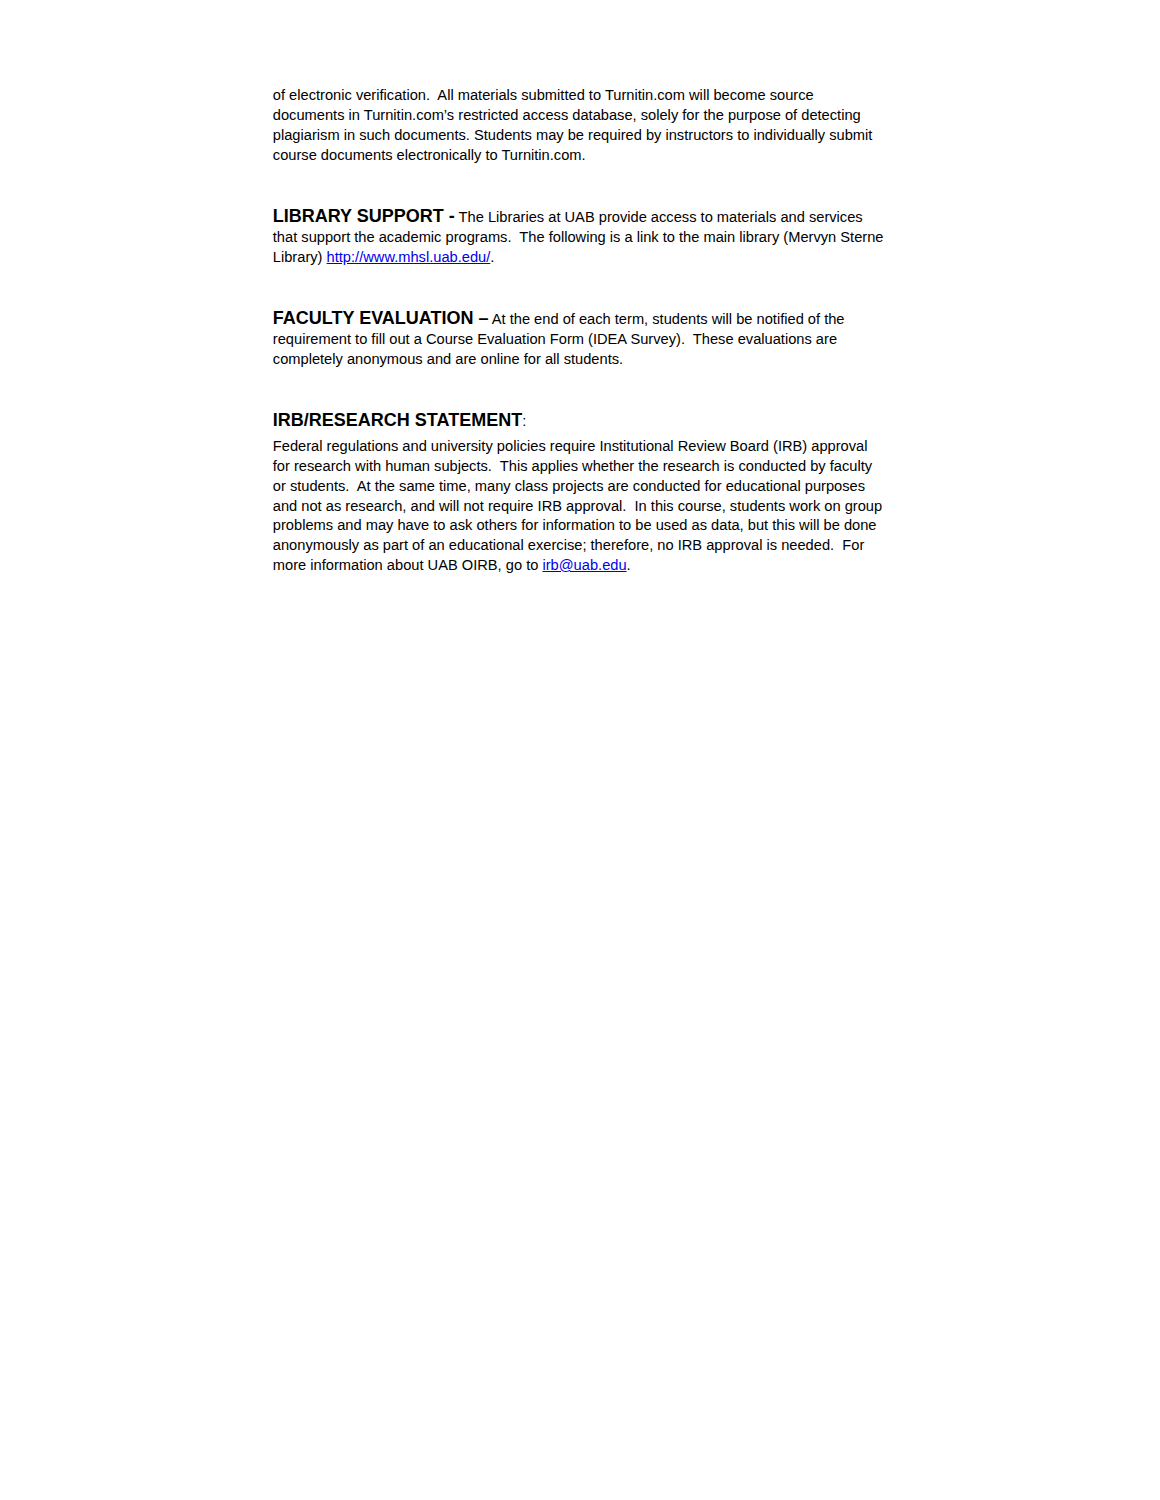of electronic verification. All materials submitted to Turnitin.com will become source documents in Turnitin.com’s restricted access database, solely for the purpose of detecting plagiarism in such documents. Students may be required by instructors to individually submit course documents electronically to Turnitin.com.
LIBRARY SUPPORT -
The Libraries at UAB provide access to materials and services that support the academic programs. The following is a link to the main library (Mervyn Sterne Library) http://www.mhsl.uab.edu/.
FACULTY EVALUATION –
At the end of each term, students will be notified of the requirement to fill out a Course Evaluation Form (IDEA Survey). These evaluations are completely anonymous and are online for all students.
IRB/RESEARCH STATEMENT
:
Federal regulations and university policies require Institutional Review Board (IRB) approval for research with human subjects. This applies whether the research is conducted by faculty or students. At the same time, many class projects are conducted for educational purposes and not as research, and will not require IRB approval. In this course, students work on group problems and may have to ask others for information to be used as data, but this will be done anonymously as part of an educational exercise; therefore, no IRB approval is needed. For more information about UAB OIRB, go to irb@uab.edu.